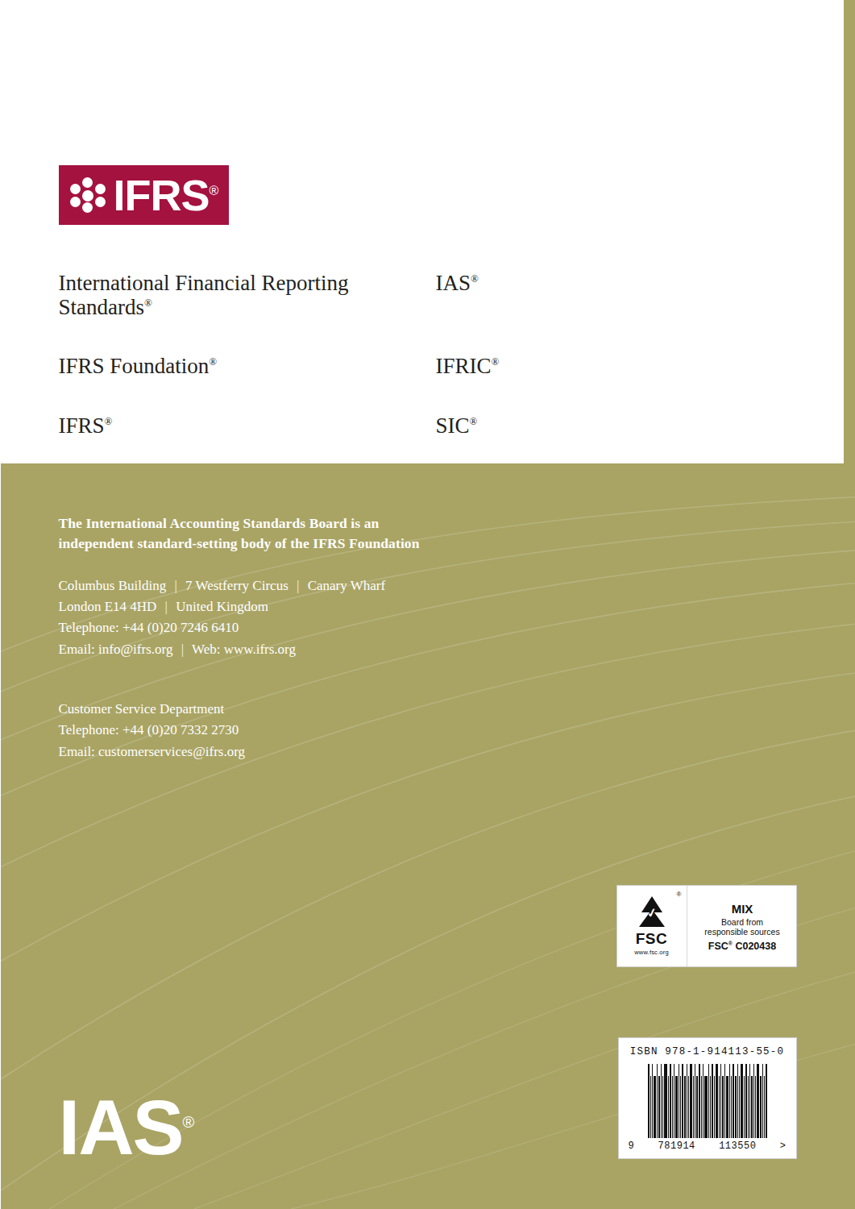IFRS®
International Financial Reporting Standards®
IAS®
IFRS Foundation®
IFRIC®
IFRS®
SIC®
IASB®
Contact the IFRS Foundation for details of countries where its trade marks are in use or have been registered.
The International Accounting Standards Board is an
independent standard-setting body of the IFRS Foundation
Columbus Building | 7 Westferry Circus | Canary Wharf
London E14 4HD | United Kingdom
Telephone: +44 (0)20 7246 6410
Email: info@ifrs.org | Web: www.ifrs.org
Customer Service Department
Telephone: +44 (0)20 7332 2730
Email: customerservices@ifrs.org
®
✓
FSC
www.fsc.org
MIX
Board from
responsible sources
FSC® C020438
ISBN 978-1-914113-55-0
9781914113550>
IAS®